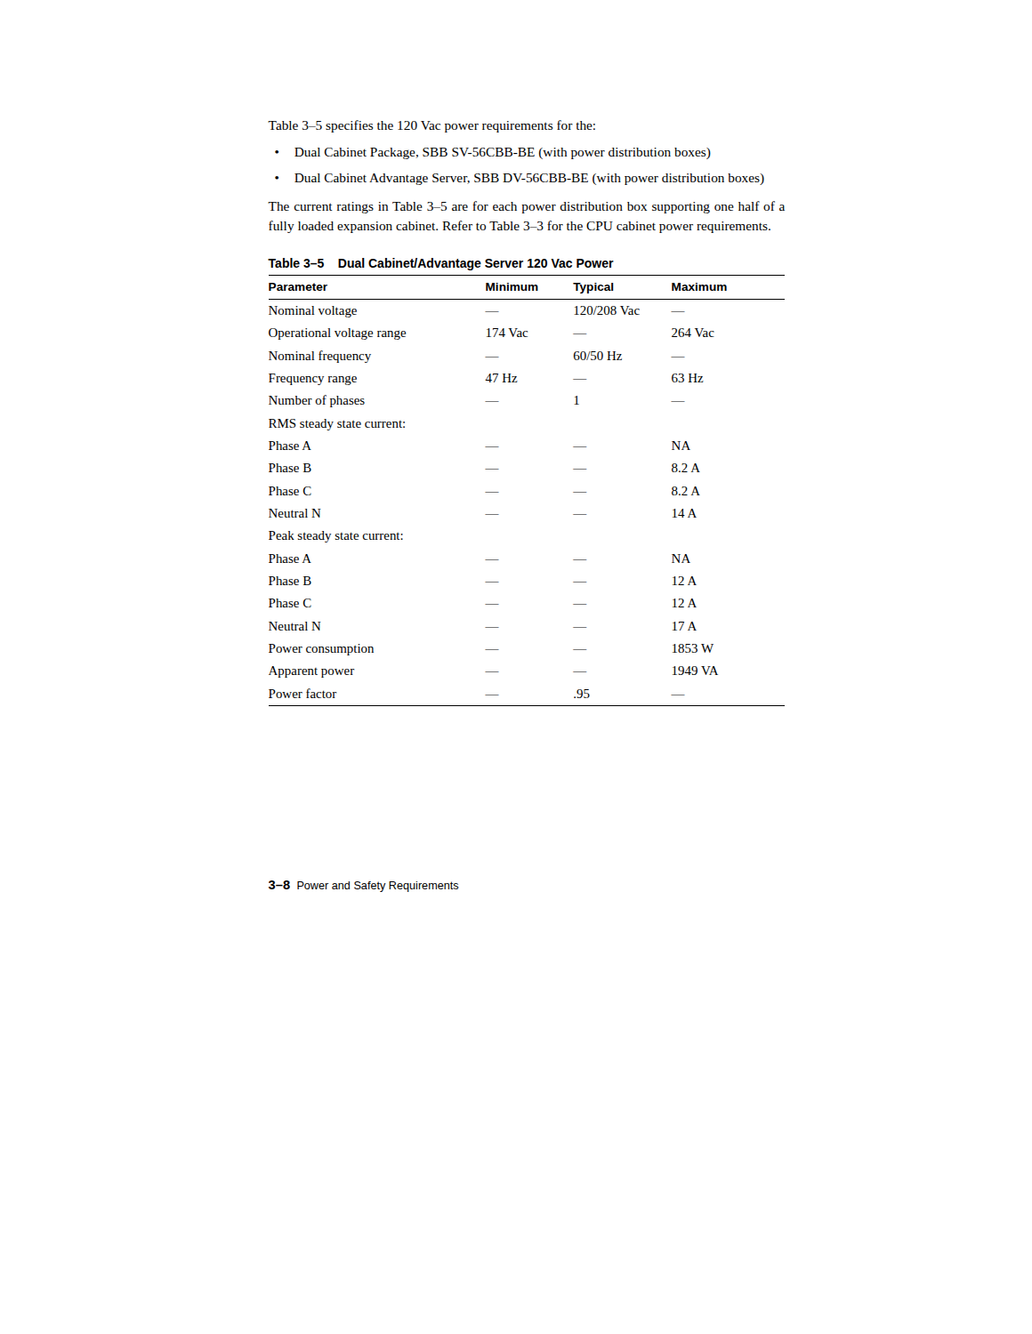Table 3–5 specifies the 120 Vac power requirements for the:
Dual Cabinet Package, SBB SV-56CBB-BE (with power distribution boxes)
Dual Cabinet Advantage Server, SBB DV-56CBB-BE (with power distribution boxes)
The current ratings in Table 3–5 are for each power distribution box supporting one half of a fully loaded expansion cabinet. Refer to Table 3–3 for the CPU cabinet power requirements.
Table 3–5 Dual Cabinet/Advantage Server 120 Vac Power
| Parameter | Minimum | Typical | Maximum |
| --- | --- | --- | --- |
| Nominal voltage | — | 120/208 Vac | — |
| Operational voltage range | 174 Vac | — | 264 Vac |
| Nominal frequency | — | 60/50 Hz | — |
| Frequency range | 47 Hz | — | 63 Hz |
| Number of phases | — | 1 | — |
| RMS steady state current: | | | |
| Phase A | — | — | NA |
| Phase B | — | — | 8.2 A |
| Phase C | — | — | 8.2 A |
| Neutral N | — | — | 14 A |
| Peak steady state current: | | | |
| Phase A | — | — | NA |
| Phase B | — | — | 12 A |
| Phase C | — | — | 12 A |
| Neutral N | — | — | 17 A |
| Power consumption | — | — | 1853 W |
| Apparent power | — | — | 1949 VA |
| Power factor | — | .95 | — |
3–8 Power and Safety Requirements